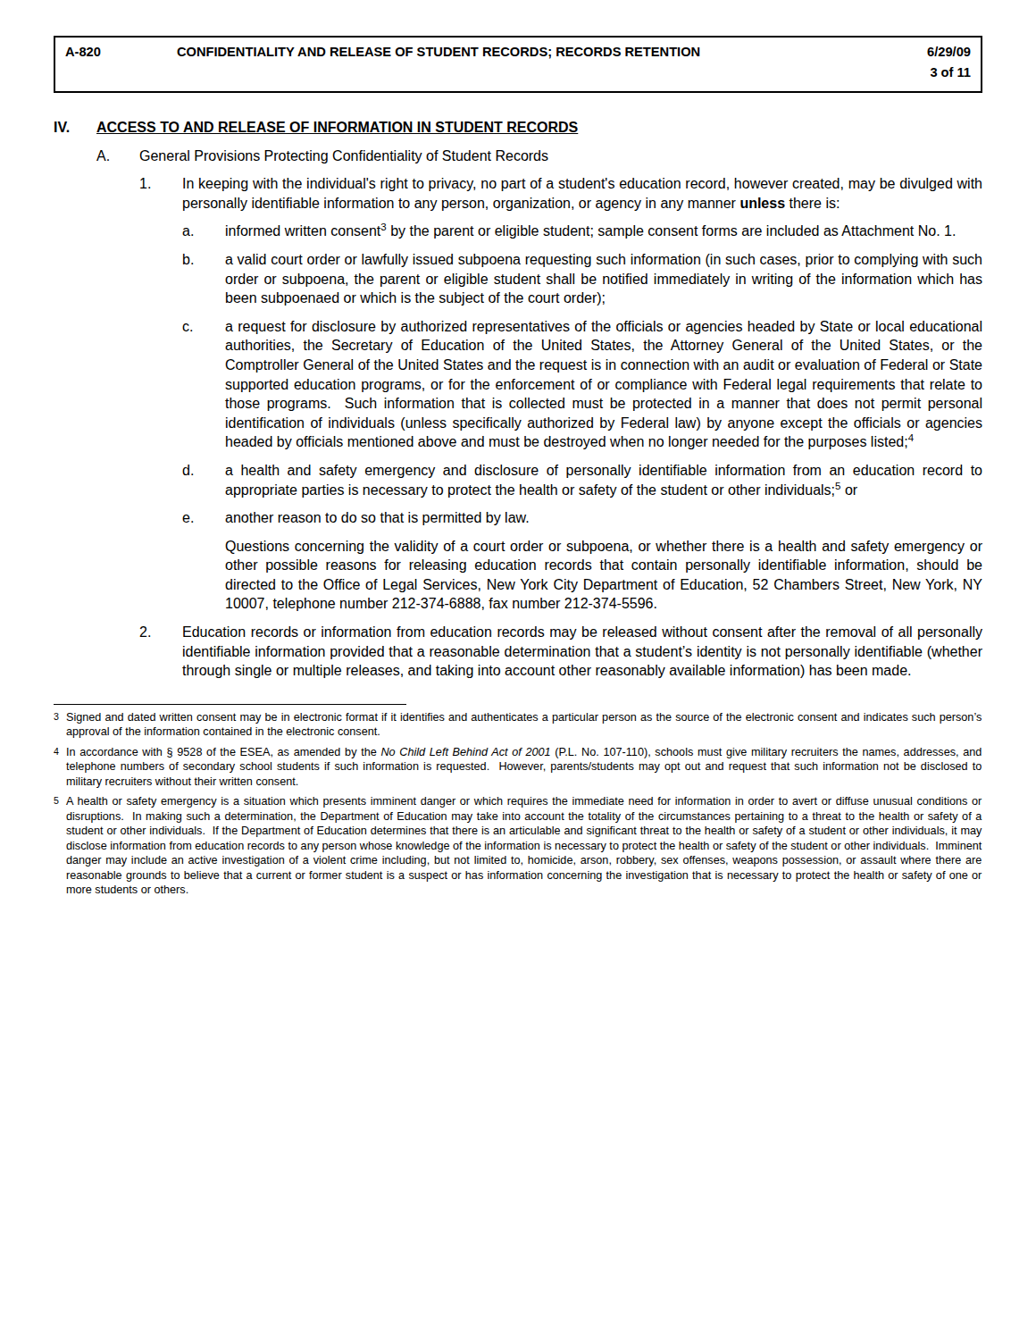| A-820 | CONFIDENTIALITY AND RELEASE OF STUDENT RECORDS; RECORDS RETENTION | 6/29/09 |
| | | 3 of 11 |
IV.
ACCESS TO AND RELEASE OF INFORMATION IN STUDENT RECORDS
A.
General Provisions Protecting Confidentiality of Student Records
1.
In keeping with the individual's right to privacy, no part of a student's education record, however created, may be divulged with personally identifiable information to any person, organization, or agency in any manner unless there is:
a.
informed written consent3 by the parent or eligible student; sample consent forms are included as Attachment No. 1.
b.
a valid court order or lawfully issued subpoena requesting such information (in such cases, prior to complying with such order or subpoena, the parent or eligible student shall be notified immediately in writing of the information which has been subpoenaed or which is the subject of the court order);
c.
a request for disclosure by authorized representatives of the officials or agencies headed by State or local educational authorities, the Secretary of Education of the United States, the Attorney General of the United States, or the Comptroller General of the United States and the request is in connection with an audit or evaluation of Federal or State supported education programs, or for the enforcement of or compliance with Federal legal requirements that relate to those programs. Such information that is collected must be protected in a manner that does not permit personal identification of individuals (unless specifically authorized by Federal law) by anyone except the officials or agencies headed by officials mentioned above and must be destroyed when no longer needed for the purposes listed;4
d.
a health and safety emergency and disclosure of personally identifiable information from an education record to appropriate parties is necessary to protect the health or safety of the student or other individuals;5 or
e.
another reason to do so that is permitted by law.
Questions concerning the validity of a court order or subpoena, or whether there is a health and safety emergency or other possible reasons for releasing education records that contain personally identifiable information, should be directed to the Office of Legal Services, New York City Department of Education, 52 Chambers Street, New York, NY 10007, telephone number 212-374-6888, fax number 212-374-5596.
2.
Education records or information from education records may be released without consent after the removal of all personally identifiable information provided that a reasonable determination that a student’s identity is not personally identifiable (whether through single or multiple releases, and taking into account other reasonably available information) has been made.
3
Signed and dated written consent may be in electronic format if it identifies and authenticates a particular person as the source of the electronic consent and indicates such person’s approval of the information contained in the electronic consent.
4
In accordance with § 9528 of the ESEA, as amended by the No Child Left Behind Act of 2001 (P.L. No. 107-110), schools must give military recruiters the names, addresses, and telephone numbers of secondary school students if such information is requested. However, parents/students may opt out and request that such information not be disclosed to military recruiters without their written consent.
5
A health or safety emergency is a situation which presents imminent danger or which requires the immediate need for information in order to avert or diffuse unusual conditions or disruptions. In making such a determination, the Department of Education may take into account the totality of the circumstances pertaining to a threat to the health or safety of a student or other individuals. If the Department of Education determines that there is an articulable and significant threat to the health or safety of a student or other individuals, it may disclose information from education records to any person whose knowledge of the information is necessary to protect the health or safety of the student or other individuals. Imminent danger may include an active investigation of a violent crime including, but not limited to, homicide, arson, robbery, sex offenses, weapons possession, or assault where there are reasonable grounds to believe that a current or former student is a suspect or has information concerning the investigation that is necessary to protect the health or safety of one or more students or others.